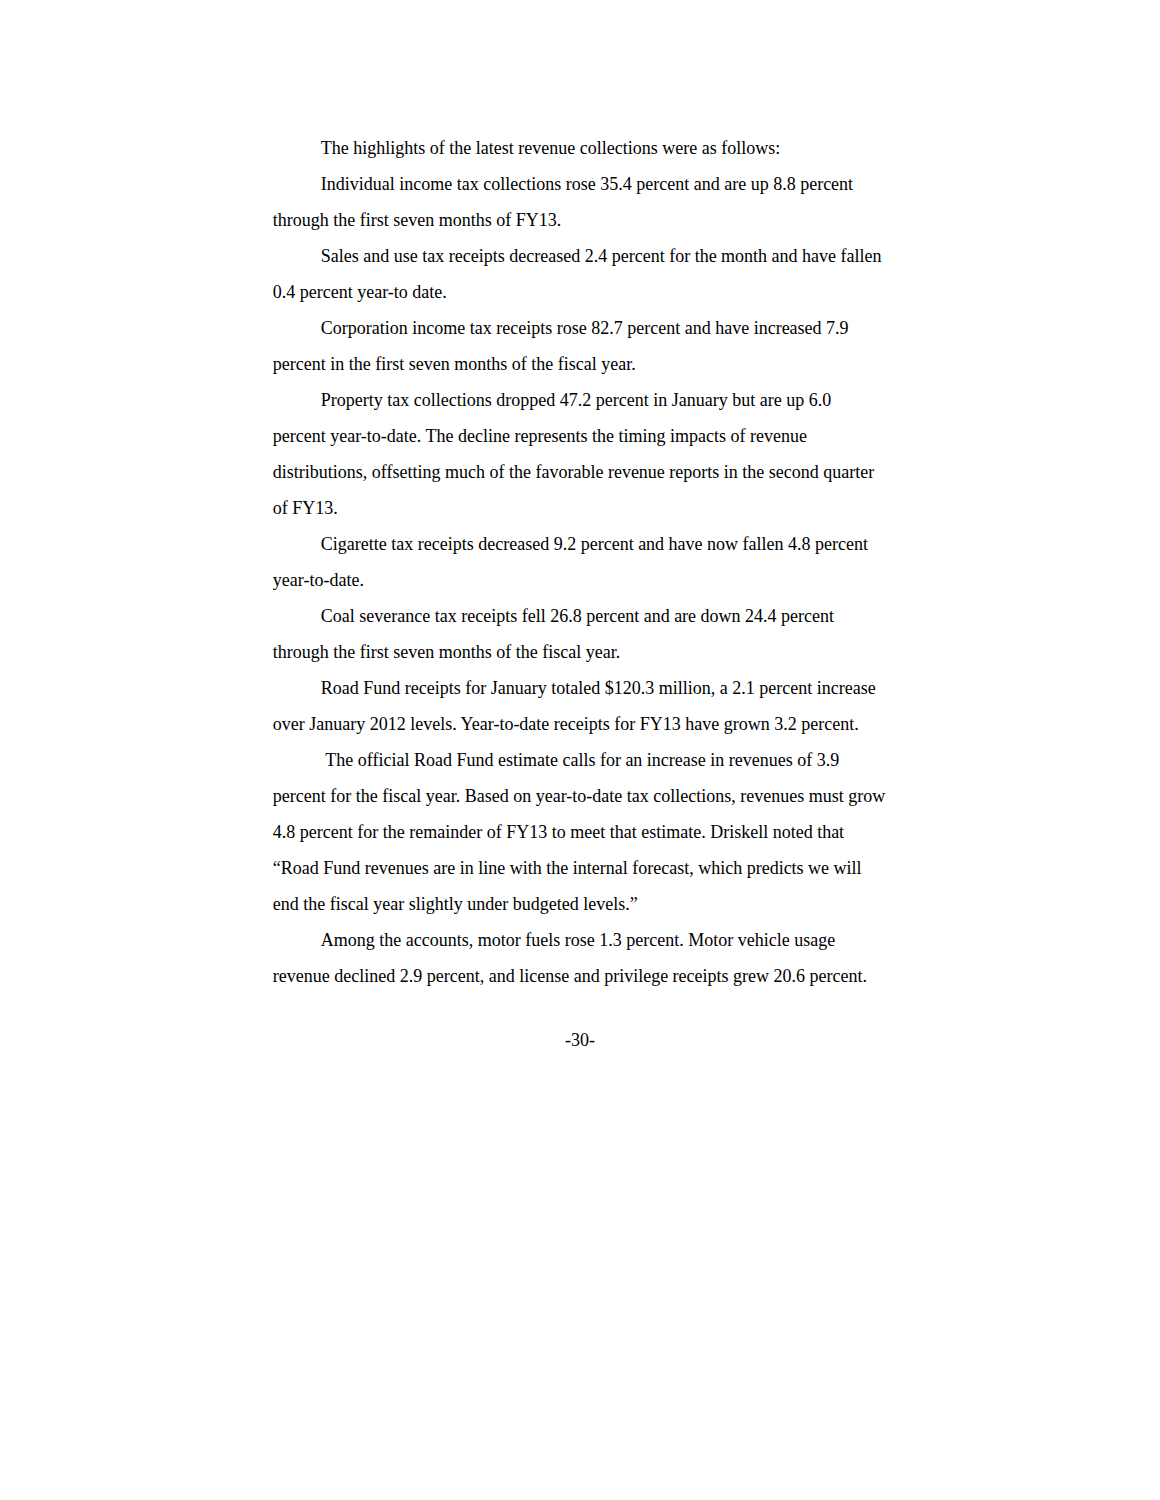The highlights of the latest revenue collections were as follows:
Individual income tax collections rose 35.4 percent and are up 8.8 percent through the first seven months of FY13.
Sales and use tax receipts decreased 2.4 percent for the month and have fallen 0.4 percent year-to date.
Corporation income tax receipts rose 82.7 percent and have increased 7.9 percent in the first seven months of the fiscal year.
Property tax collections dropped 47.2 percent in January but are up 6.0 percent year-to-date. The decline represents the timing impacts of revenue distributions, offsetting much of the favorable revenue reports in the second quarter of FY13.
Cigarette tax receipts decreased 9.2 percent and have now fallen 4.8 percent year-to-date.
Coal severance tax receipts fell 26.8 percent and are down 24.4 percent through the first seven months of the fiscal year.
Road Fund receipts for January totaled $120.3 million, a 2.1 percent increase over January 2012 levels. Year-to-date receipts for FY13 have grown 3.2 percent.
The official Road Fund estimate calls for an increase in revenues of 3.9 percent for the fiscal year. Based on year-to-date tax collections, revenues must grow 4.8 percent for the remainder of FY13 to meet that estimate. Driskell noted that “Road Fund revenues are in line with the internal forecast, which predicts we will end the fiscal year slightly under budgeted levels.”
Among the accounts, motor fuels rose 1.3 percent. Motor vehicle usage revenue declined 2.9 percent, and license and privilege receipts grew 20.6 percent.
-30-